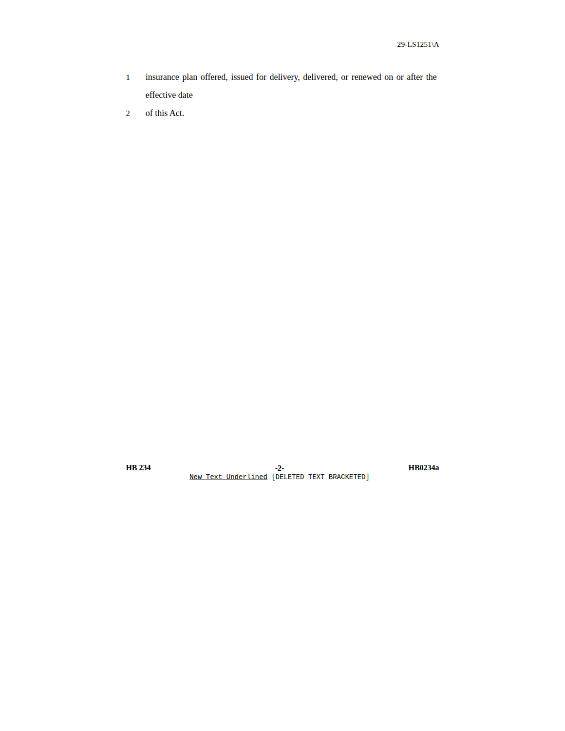29-LS1251\A
1 insurance plan offered, issued for delivery, delivered, or renewed on or after the effective date
2 of this Act.
HB 234
-2-
New Text Underlined [DELETED TEXT BRACKETED]
HB0234a